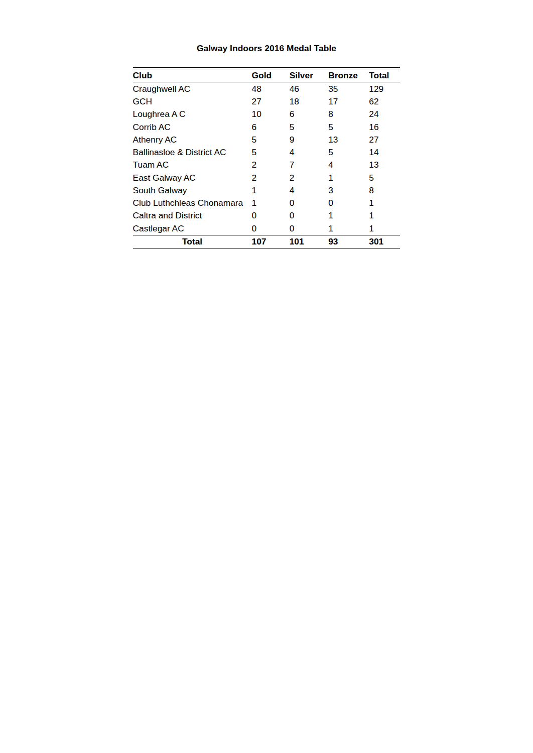Galway Indoors 2016 Medal Table
| Club | Gold | Silver | Bronze | Total |
| --- | --- | --- | --- | --- |
| Craughwell AC | 48 | 46 | 35 | 129 |
| GCH | 27 | 18 | 17 | 62 |
| Loughrea A C | 10 | 6 | 8 | 24 |
| Corrib AC | 6 | 5 | 5 | 16 |
| Athenry AC | 5 | 9 | 13 | 27 |
| Ballinasloe & District AC | 5 | 4 | 5 | 14 |
| Tuam AC | 2 | 7 | 4 | 13 |
| East Galway AC | 2 | 2 | 1 | 5 |
| South Galway | 1 | 4 | 3 | 8 |
| Club Luthchleas Chonamara | 1 | 0 | 0 | 1 |
| Caltra and District | 0 | 0 | 1 | 1 |
| Castlegar AC | 0 | 0 | 1 | 1 |
| Total | 107 | 101 | 93 | 301 |